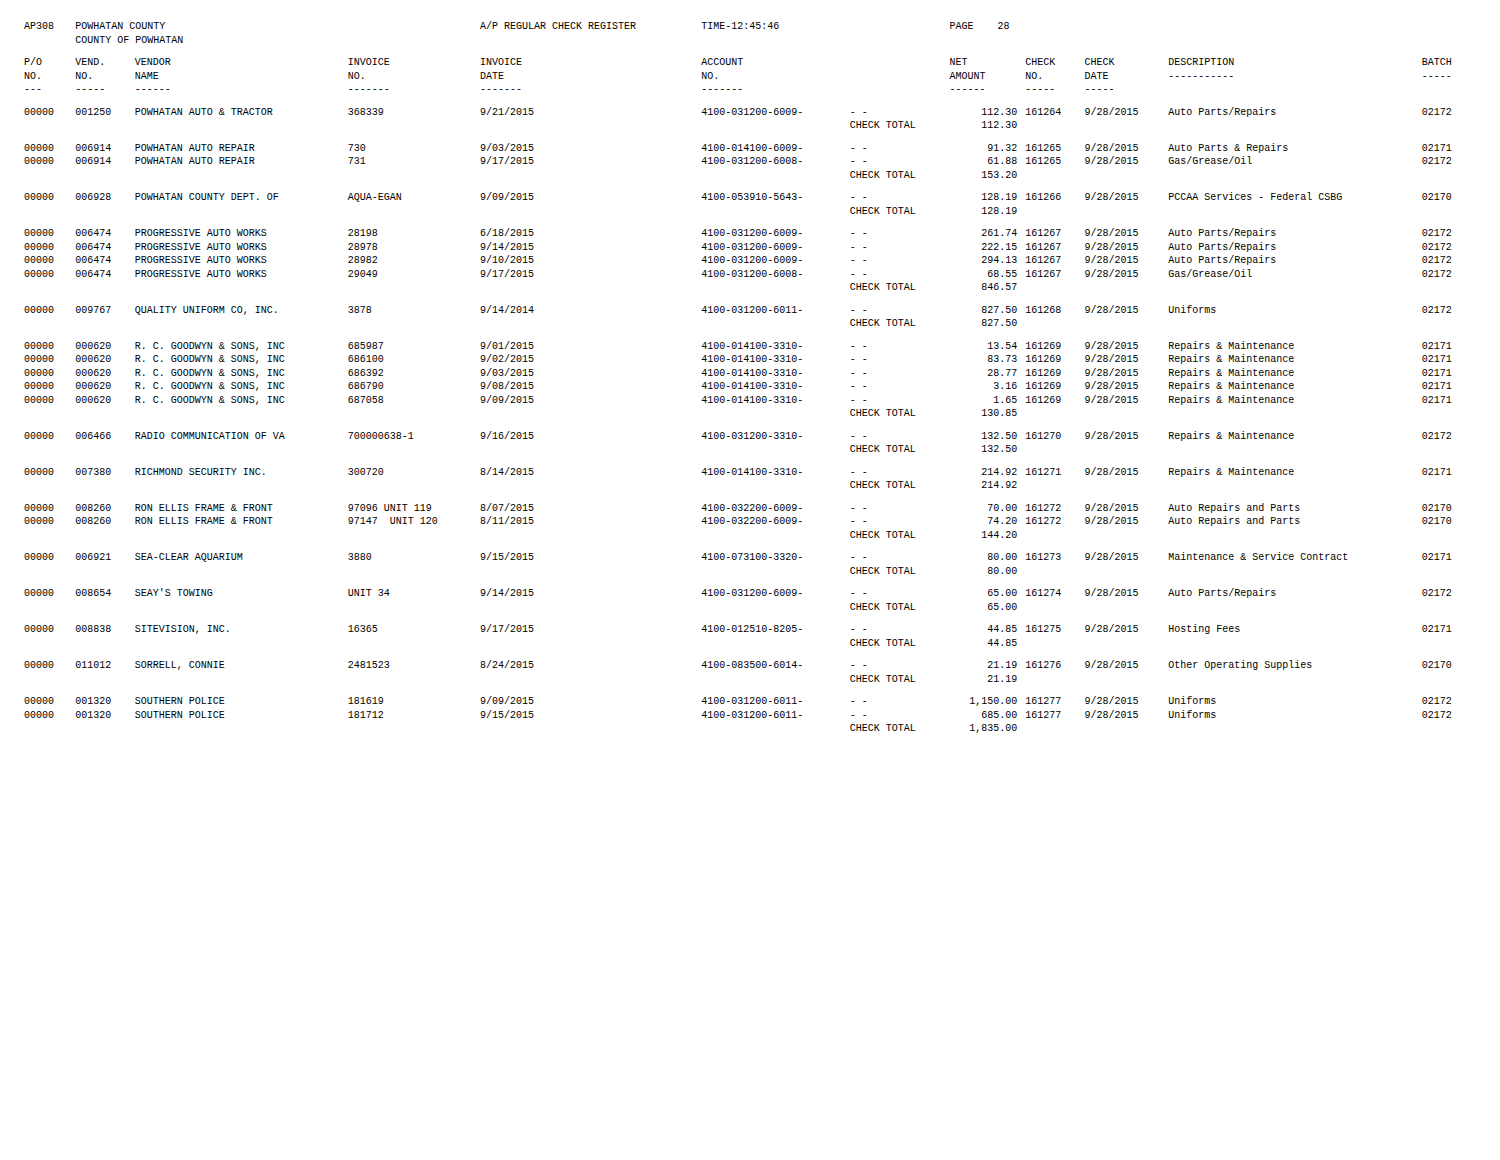| AP308 | POWHATAN COUNTY COUNTY OF POWHATAN | A/P REGULAR CHECK REGISTER | TIME-12:45:46 | | PAGE 28 | | | | |
| --- | --- | --- | --- | --- | --- | --- | --- | --- | --- |
| P/O NO. --- | VEND. NO. ----- | VENDOR NAME ------ | INVOICE NO. ------- | INVOICE DATE ------- | ACCOUNT NO. ------- | | NET AMOUNT ------ | CHECK NO. ----- | CHECK DATE ----- | DESCRIPTION ----------- | BATCH ----- |
| 00000 | 001250 | POWHATAN AUTO & TRACTOR | 368339 | 9/21/2015 | 4100-031200-6009- | - - | 112.30 | 161264 | 9/28/2015 | Auto Parts/Repairs | 02172 |
| | | | | | | CHECK TOTAL | 112.30 | | | | |
| 00000 | 006914 | POWHATAN AUTO REPAIR | 730 | 9/03/2015 | 4100-014100-6009- | - - | 91.32 | 161265 | 9/28/2015 | Auto Parts & Repairs | 02171 |
| 00000 | 006914 | POWHATAN AUTO REPAIR | 731 | 9/17/2015 | 4100-031200-6008- | - - | 61.88 | 161265 | 9/28/2015 | Gas/Grease/Oil | 02172 |
| | | | | | | CHECK TOTAL | 153.20 | | | | |
| 00000 | 006928 | POWHATAN COUNTY DEPT. OF | AQUA-EGAN | 9/09/2015 | 4100-053910-5643- | - - | 128.19 | 161266 | 9/28/2015 | PCCAA Services - Federal CSBG | 02170 |
| | | | | | | CHECK TOTAL | 128.19 | | | | |
| 00000 | 006474 | PROGRESSIVE AUTO WORKS | 28198 | 6/18/2015 | 4100-031200-6009- | - - | 261.74 | 161267 | 9/28/2015 | Auto Parts/Repairs | 02172 |
| 00000 | 006474 | PROGRESSIVE AUTO WORKS | 28978 | 9/14/2015 | 4100-031200-6009- | - - | 222.15 | 161267 | 9/28/2015 | Auto Parts/Repairs | 02172 |
| 00000 | 006474 | PROGRESSIVE AUTO WORKS | 28982 | 9/10/2015 | 4100-031200-6009- | - - | 294.13 | 161267 | 9/28/2015 | Auto Parts/Repairs | 02172 |
| 00000 | 006474 | PROGRESSIVE AUTO WORKS | 29049 | 9/17/2015 | 4100-031200-6008- | - - | 68.55 | 161267 | 9/28/2015 | Gas/Grease/Oil | 02172 |
| | | | | | | CHECK TOTAL | 846.57 | | | | |
| 00000 | 009767 | QUALITY UNIFORM CO, INC. | 3878 | 9/14/2014 | 4100-031200-6011- | - - | 827.50 | 161268 | 9/28/2015 | Uniforms | 02172 |
| | | | | | | CHECK TOTAL | 827.50 | | | | |
| 00000 | 000620 | R. C. GOODWYN & SONS, INC | 685987 | 9/01/2015 | 4100-014100-3310- | - - | 13.54 | 161269 | 9/28/2015 | Repairs & Maintenance | 02171 |
| 00000 | 000620 | R. C. GOODWYN & SONS, INC | 686100 | 9/02/2015 | 4100-014100-3310- | - - | 83.73 | 161269 | 9/28/2015 | Repairs & Maintenance | 02171 |
| 00000 | 000620 | R. C. GOODWYN & SONS, INC | 686392 | 9/03/2015 | 4100-014100-3310- | - - | 28.77 | 161269 | 9/28/2015 | Repairs & Maintenance | 02171 |
| 00000 | 000620 | R. C. GOODWYN & SONS, INC | 686790 | 9/08/2015 | 4100-014100-3310- | - - | 3.16 | 161269 | 9/28/2015 | Repairs & Maintenance | 02171 |
| 00000 | 000620 | R. C. GOODWYN & SONS, INC | 687058 | 9/09/2015 | 4100-014100-3310- | - - | 1.65 | 161269 | 9/28/2015 | Repairs & Maintenance | 02171 |
| | | | | | | CHECK TOTAL | 130.85 | | | | |
| 00000 | 006466 | RADIO COMMUNICATION OF VA | 700000638-1 | 9/16/2015 | 4100-031200-3310- | - - | 132.50 | 161270 | 9/28/2015 | Repairs & Maintenance | 02172 |
| | | | | | | CHECK TOTAL | 132.50 | | | | |
| 00000 | 007380 | RICHMOND SECURITY INC. | 300720 | 8/14/2015 | 4100-014100-3310- | - - | 214.92 | 161271 | 9/28/2015 | Repairs & Maintenance | 02171 |
| | | | | | | CHECK TOTAL | 214.92 | | | | |
| 00000 | 008260 | RON ELLIS FRAME & FRONT | 97096 UNIT 119 | 8/07/2015 | 4100-032200-6009- | - - | 70.00 | 161272 | 9/28/2015 | Auto Repairs and Parts | 02170 |
| 00000 | 008260 | RON ELLIS FRAME & FRONT | 97147 UNIT 120 | 8/11/2015 | 4100-032200-6009- | - - | 74.20 | 161272 | 9/28/2015 | Auto Repairs and Parts | 02170 |
| | | | | | | CHECK TOTAL | 144.20 | | | | |
| 00000 | 006921 | SEA-CLEAR AQUARIUM | 3880 | 9/15/2015 | 4100-073100-3320- | - - | 80.00 | 161273 | 9/28/2015 | Maintenance & Service Contract | 02171 |
| | | | | | | CHECK TOTAL | 80.00 | | | | |
| 00000 | 008654 | SEAY'S TOWING | UNIT 34 | 9/14/2015 | 4100-031200-6009- | - - | 65.00 | 161274 | 9/28/2015 | Auto Parts/Repairs | 02172 |
| | | | | | | CHECK TOTAL | 65.00 | | | | |
| 00000 | 008838 | SITEVISION, INC. | 16365 | 9/17/2015 | 4100-012510-8205- | - - | 44.85 | 161275 | 9/28/2015 | Hosting Fees | 02171 |
| | | | | | | CHECK TOTAL | 44.85 | | | | |
| 00000 | 011012 | SORRELL, CONNIE | 2481523 | 8/24/2015 | 4100-083500-6014- | - - | 21.19 | 161276 | 9/28/2015 | Other Operating Supplies | 02170 |
| | | | | | | CHECK TOTAL | 21.19 | | | | |
| 00000 | 001320 | SOUTHERN POLICE | 181619 | 9/09/2015 | 4100-031200-6011- | - - | 1,150.00 | 161277 | 9/28/2015 | Uniforms | 02172 |
| 00000 | 001320 | SOUTHERN POLICE | 181712 | 9/15/2015 | 4100-031200-6011- | - - | 685.00 | 161277 | 9/28/2015 | Uniforms | 02172 |
| | | | | | | CHECK TOTAL | 1,835.00 | | | | |